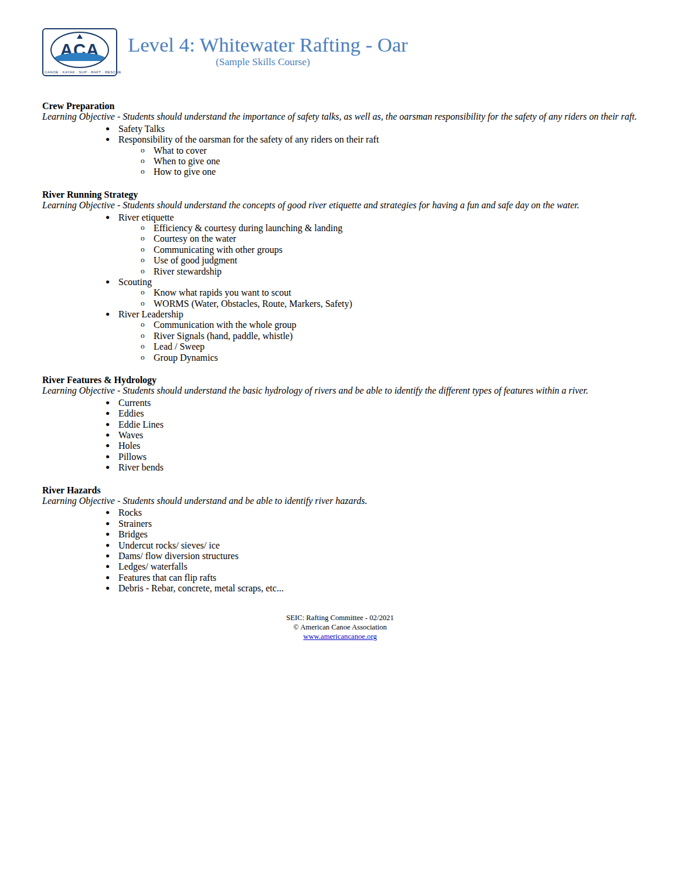ACA
CANOE · KAYAK · SUP · RAFT · RESCUE
Level 4: Whitewater Rafting - Oar
(Sample Skills Course)
Crew Preparation
Learning Objective - Students should understand the importance of safety talks, as well as, the oarsman responsibility for the safety of any riders on their raft.
Safety Talks
Responsibility of the oarsman for the safety of any riders on their raft
What to cover
When to give one
How to give one
River Running Strategy
Learning Objective - Students should understand the concepts of good river etiquette and strategies for having a fun and safe day on the water.
River etiquette
Efficiency & courtesy during launching & landing
Courtesy on the water
Communicating with other groups
Use of good judgment
River stewardship
Scouting
Know what rapids you want to scout
WORMS (Water, Obstacles, Route, Markers, Safety)
River Leadership
Communication with the whole group
River Signals (hand, paddle, whistle)
Lead / Sweep
Group Dynamics
River Features & Hydrology
Learning Objective - Students should understand the basic hydrology of rivers and be able to identify the different types of features within a river.
Currents
Eddies
Eddie Lines
Waves
Holes
Pillows
River bends
River Hazards
Learning Objective - Students should understand and be able to identify river hazards.
Rocks
Strainers
Bridges
Undercut rocks/ sieves/ ice
Dams/ flow diversion structures
Ledges/ waterfalls
Features that can flip rafts
Debris - Rebar, concrete, metal scraps, etc...
SEIC: Rafting Committee - 02/2021
© American Canoe Association
www.americancanoe.org